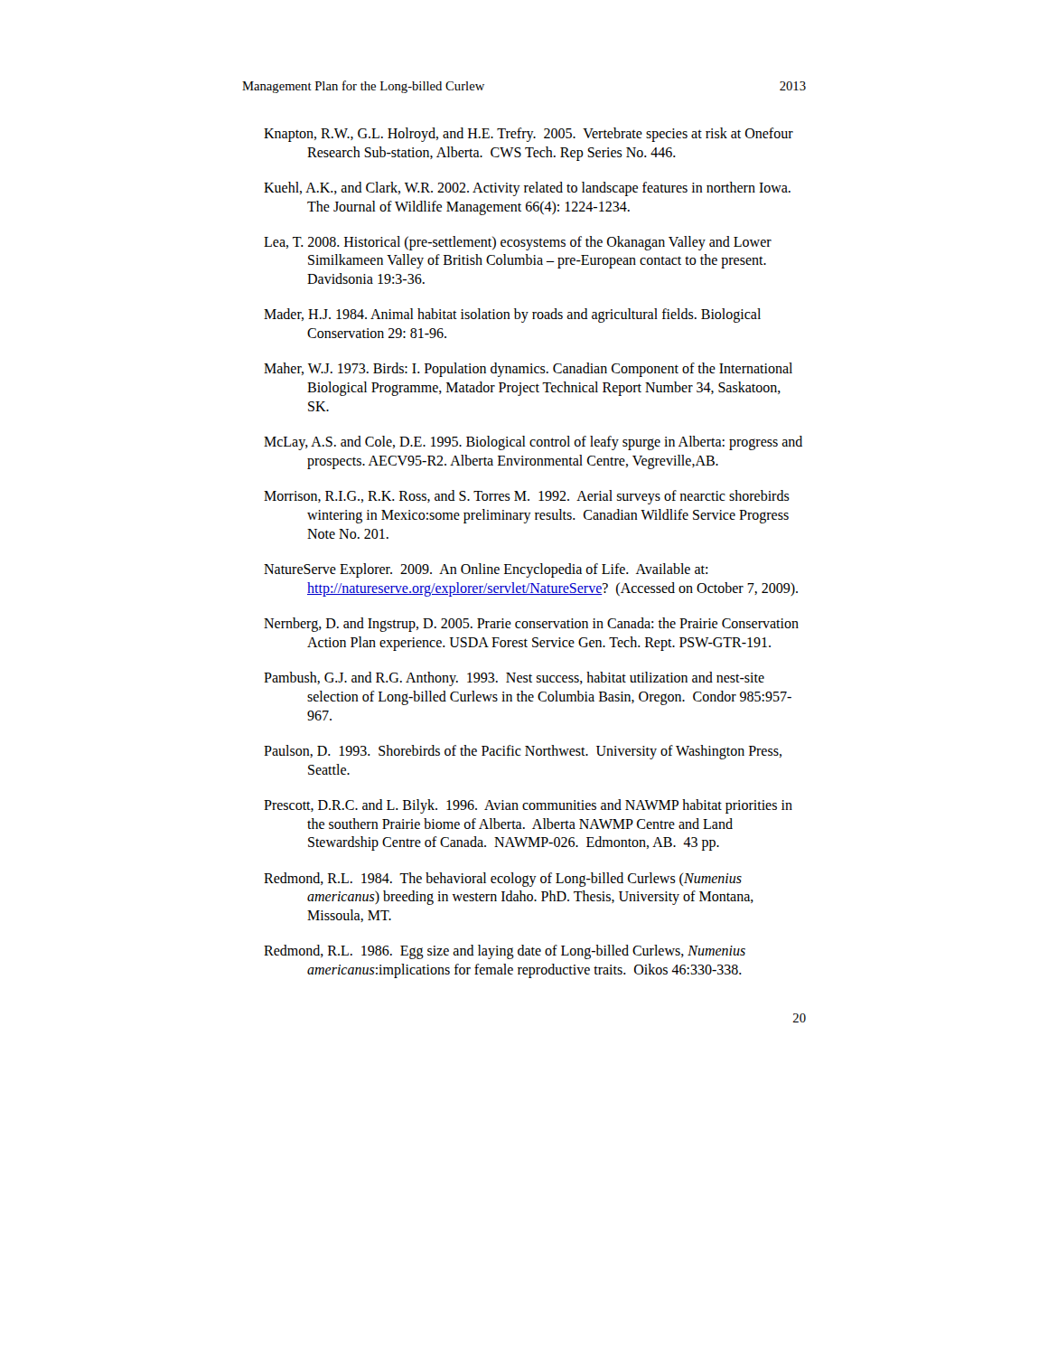Management Plan for the Long-billed Curlew
2013
Knapton, R.W., G.L. Holroyd, and H.E. Trefry. 2005. Vertebrate species at risk at Onefour Research Sub-station, Alberta. CWS Tech. Rep Series No. 446.
Kuehl, A.K., and Clark, W.R. 2002. Activity related to landscape features in northern Iowa. The Journal of Wildlife Management 66(4): 1224-1234.
Lea, T. 2008. Historical (pre-settlement) ecosystems of the Okanagan Valley and Lower Similkameen Valley of British Columbia – pre-European contact to the present. Davidsonia 19:3-36.
Mader, H.J. 1984. Animal habitat isolation by roads and agricultural fields. Biological Conservation 29: 81-96.
Maher, W.J. 1973. Birds: I. Population dynamics. Canadian Component of the International Biological Programme, Matador Project Technical Report Number 34, Saskatoon, SK.
McLay, A.S. and Cole, D.E. 1995. Biological control of leafy spurge in Alberta: progress and prospects. AECV95-R2. Alberta Environmental Centre, Vegreville,AB.
Morrison, R.I.G., R.K. Ross, and S. Torres M. 1992. Aerial surveys of nearctic shorebirds wintering in Mexico:some preliminary results. Canadian Wildlife Service Progress Note No. 201.
NatureServe Explorer. 2009. An Online Encyclopedia of Life. Available at: http://natureserve.org/explorer/servlet/NatureServe? (Accessed on October 7, 2009).
Nernberg, D. and Ingstrup, D. 2005. Prarie conservation in Canada: the Prairie Conservation Action Plan experience. USDA Forest Service Gen. Tech. Rept. PSW-GTR-191.
Pambush, G.J. and R.G. Anthony. 1993. Nest success, habitat utilization and nest-site selection of Long-billed Curlews in the Columbia Basin, Oregon. Condor 985:957-967.
Paulson, D. 1993. Shorebirds of the Pacific Northwest. University of Washington Press, Seattle.
Prescott, D.R.C. and L. Bilyk. 1996. Avian communities and NAWMP habitat priorities in the southern Prairie biome of Alberta. Alberta NAWMP Centre and Land Stewardship Centre of Canada. NAWMP-026. Edmonton, AB. 43 pp.
Redmond, R.L. 1984. The behavioral ecology of Long-billed Curlews (Numenius americanus) breeding in western Idaho. PhD. Thesis, University of Montana, Missoula, MT.
Redmond, R.L. 1986. Egg size and laying date of Long-billed Curlews, Numenius americanus:implications for female reproductive traits. Oikos 46:330-338.
20